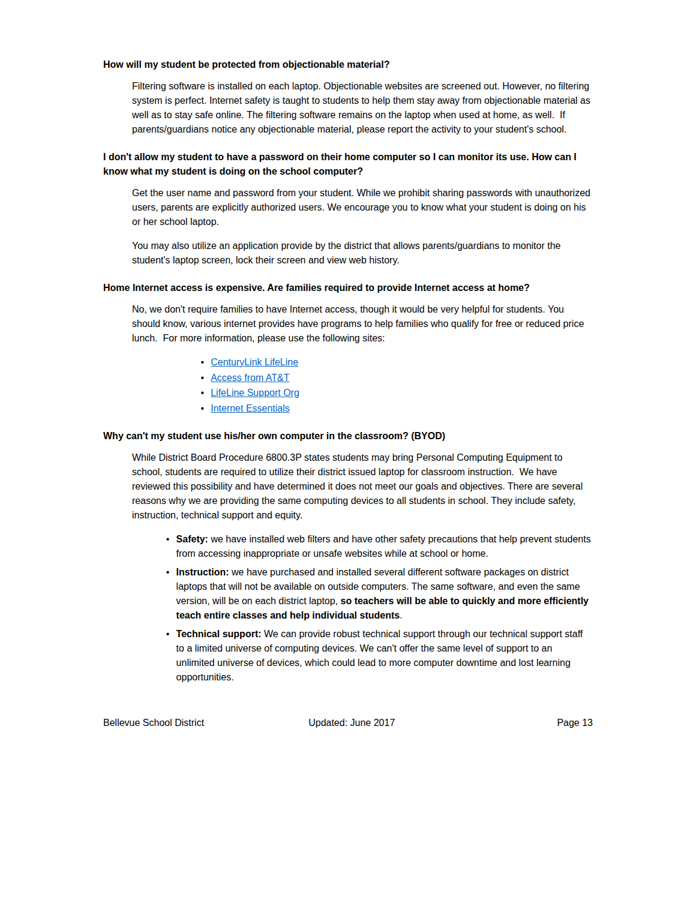How will my student be protected from objectionable material?
Filtering software is installed on each laptop. Objectionable websites are screened out. However, no filtering system is perfect. Internet safety is taught to students to help them stay away from objectionable material as well as to stay safe online. The filtering software remains on the laptop when used at home, as well. If parents/guardians notice any objectionable material, please report the activity to your student's school.
I don't allow my student to have a password on their home computer so I can monitor its use. How can I know what my student is doing on the school computer?
Get the user name and password from your student. While we prohibit sharing passwords with unauthorized users, parents are explicitly authorized users. We encourage you to know what your student is doing on his or her school laptop.
You may also utilize an application provide by the district that allows parents/guardians to monitor the student's laptop screen, lock their screen and view web history.
Home Internet access is expensive. Are families required to provide Internet access at home?
No, we don't require families to have Internet access, though it would be very helpful for students. You should know, various internet provides have programs to help families who qualify for free or reduced price lunch. For more information, please use the following sites:
CenturyLink LifeLine
Access from AT&T
LifeLine Support Org
Internet Essentials
Why can't my student use his/her own computer in the classroom? (BYOD)
While District Board Procedure 6800.3P states students may bring Personal Computing Equipment to school, students are required to utilize their district issued laptop for classroom instruction. We have reviewed this possibility and have determined it does not meet our goals and objectives. There are several reasons why we are providing the same computing devices to all students in school. They include safety, instruction, technical support and equity.
Safety: we have installed web filters and have other safety precautions that help prevent students from accessing inappropriate or unsafe websites while at school or home.
Instruction: we have purchased and installed several different software packages on district laptops that will not be available on outside computers. The same software, and even the same version, will be on each district laptop, so teachers will be able to quickly and more efficiently teach entire classes and help individual students.
Technical support: We can provide robust technical support through our technical support staff to a limited universe of computing devices. We can't offer the same level of support to an unlimited universe of devices, which could lead to more computer downtime and lost learning opportunities.
Bellevue School District Updated: June 2017 Page 13